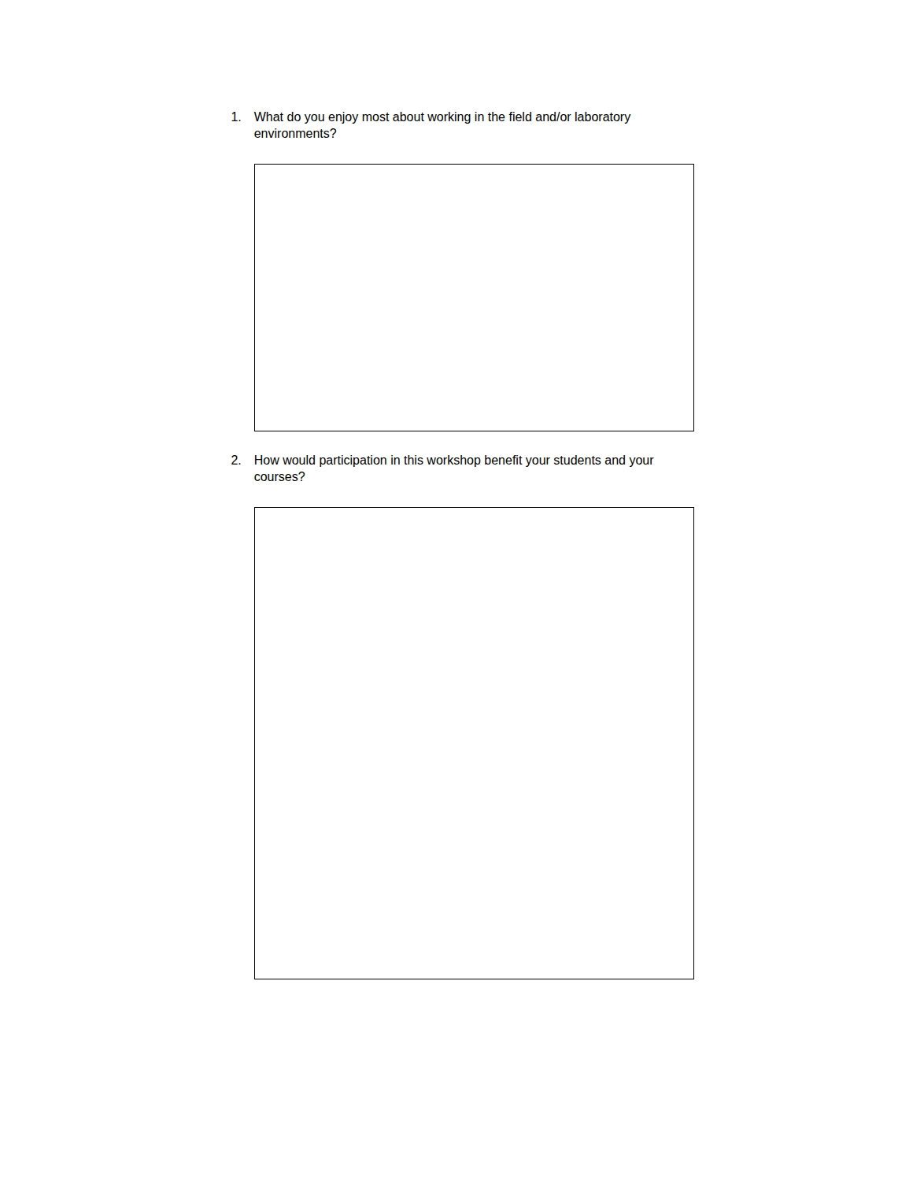What do you enjoy most about working in the field and/or laboratory environments?
How would participation in this workshop benefit your students and your courses?